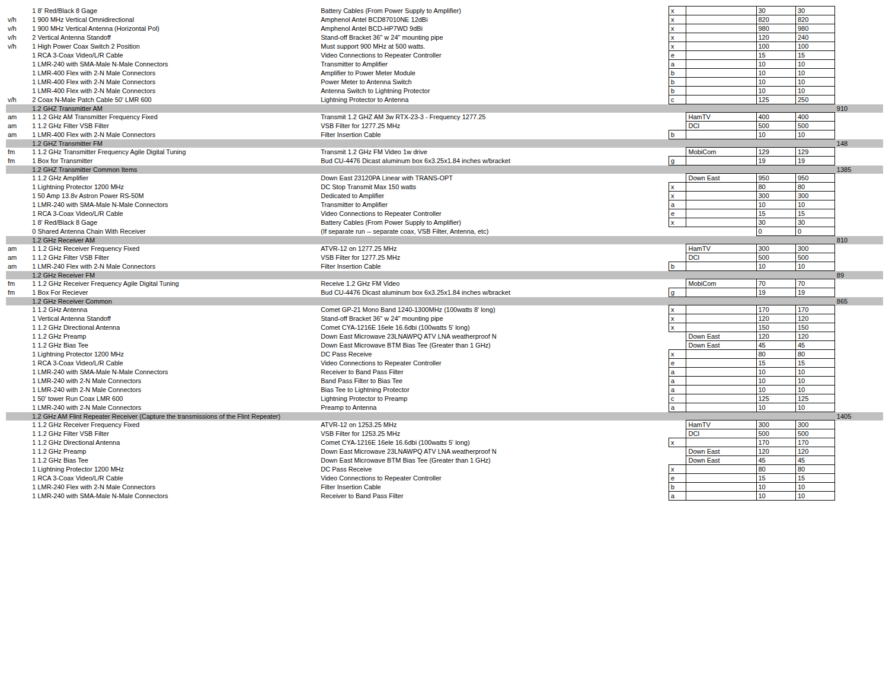| | 1 8' Red/Black 8 Gage | Battery Cables (From Power Supply to Amplifier) | x | | 30 | 30 | |
| v/h | 1 900 MHz Vertical Omnidirectional | Amphenol Antel BCD87010NE 12dBi | x | | 820 | 820 | |
| v/h | 1 900 MHz Vertical Antenna (Horizontal Pol) | Amphenol Antel BCD-HP7WD 9dBi | x | | 980 | 980 | |
| v/h | 2 Vertical Antenna Standoff | Stand-off Bracket 36" w 24" mounting pipe | x | | 120 | 240 | |
| v/h | 1 High Power Coax Switch 2 Position | Must support 900 MHz at 500 watts. | x | | 100 | 100 | |
| | 1 RCA 3-Coax Video/L/R Cable | Video Connections to Repeater Controller | e | | 15 | 15 | |
| | 1 LMR-240 with SMA-Male N-Male Connectors | Transmitter to Amplifier | a | | 10 | 10 | |
| | 1 LMR-400 Flex with 2-N Male Connectors | Amplifier to Power Meter Module | b | | 10 | 10 | |
| | 1 LMR-400 Flex with 2-N Male Connectors | Power Meter to Antenna Switch | b | | 10 | 10 | |
| | 1 LMR-400 Flex with 2-N Male Connectors | Antenna Switch to Lightning Protector | b | | 10 | 10 | |
| v/h | 2 Coax N-Male Patch Cable 50' LMR 600 | Lightning Protector to Antenna | c | | 125 | 250 | |
| | 1.2 GHZ Transmitter AM | | | | | | 910 |
| am | 1 1.2 GHz AM Transmitter Frequency Fixed | Transmit 1.2 GHZ AM 3w RTX-23-3 - Frequency 1277.25 | | HamTV | 400 | 400 | |
| am | 1 1.2 GHz Filter VSB Filter | VSB Filter for 1277.25 MHz | | DCI | 500 | 500 | |
| am | 1 LMR-400 Flex with 2-N Male Connectors | Filter Insertion Cable | b | | 10 | 10 | |
| | 1.2 GHZ Transmitter FM | | | | | | 148 |
| fm | 1 1.2 GHz Transmitter Frequency Agile Digital Tuning | Transmit 1.2 GHz FM Video 1w drive | | MobiCom | 129 | 129 | |
| fm | 1 Box for Transmitter | Bud CU-4476 Dicast aluminum box 6x3.25x1.84 inches w/bracket | g | | 19 | 19 | |
| | 1.2 GHZ Transmitter Common Items | | | | | | 1385 |
| | 1 1.2 GHz Amplifier | Down East 23120PA Linear with TRANS-OPT | | Down East | 950 | 950 | |
| | 1 Lightning Protector 1200 MHz | DC Stop Transmit Max 150 watts | x | | 80 | 80 | |
| | 1 50 Amp 13.8v Astron Power RS-50M | Dedicated to Amplifier | x | | 300 | 300 | |
| | 1 LMR-240 with SMA-Male N-Male Connectors | Transmitter to Amplifier | a | | 10 | 10 | |
| | 1 RCA 3-Coax Video/L/R Cable | Video Connections to Repeater Controller | e | | 15 | 15 | |
| | 1 8' Red/Black 8 Gage | Battery Cables (From Power Supply to Amplifier) | x | | 30 | 30 | |
| | 0 Shared Antenna Chain With Receiver | (If separate run -- separate coax, VSB Filter, Antenna, etc) | | | 0 | 0 | |
| | 1.2 GHz Receiver AM | | | | | | 810 |
| am | 1 1.2 GHz Receiver Frequency Fixed | ATVR-12 on 1277.25 MHz | | HamTV | 300 | 300 | |
| am | 1 1.2 GHz Filter VSB Filter | VSB Filter for 1277.25 MHz | | DCI | 500 | 500 | |
| am | 1 LMR-240 Flex with 2-N Male Connectors | Filter Insertion Cable | b | | 10 | 10 | |
| | 1.2 GHz Receiver FM | | | | | | 89 |
| fm | 1 1.2 GHz Receiver Frequency Agile Digital Tuning | Receive 1.2 GHz FM Video | | MobiCom | 70 | 70 | |
| fm | 1 Box For Reciever | Bud CU-4476 Dicast aluminum box 6x3.25x1.84 inches w/bracket | g | | 19 | 19 | |
| | 1.2 GHz Receiver Common | | | | | | 865 |
| | 1 1.2 GHz Antenna | Comet GP-21 Mono Band 1240-1300MHz (100watts 8' long) | x | | 170 | 170 | |
| | 1 Vertical Antenna Standoff | Stand-off Bracket 36" w 24" mounting pipe | x | | 120 | 120 | |
| | 1 1.2 GHz Directional Antenna | Comet CYA-1216E 16ele 16.6dbi (100watts 5' long) | x | | 150 | 150 | |
| | 1 1.2 GHz Preamp | Down East Microwave 23LNAWPQ ATV LNA weatherproof N | | Down East | 120 | 120 | |
| | 1 1.2 GHz Bias Tee | Down East Microwave BTM Bias Tee (Greater than 1 GHz) | | Down East | 45 | 45 | |
| | 1 Lightning Protector 1200 MHz | DC Pass Receive | x | | 80 | 80 | |
| | 1 RCA 3-Coax Video/L/R Cable | Video Connections to Repeater Controller | e | | 15 | 15 | |
| | 1 LMR-240 with SMA-Male N-Male Connectors | Receiver to Band Pass Filter | a | | 10 | 10 | |
| | 1 LMR-240 with 2-N Male Connectors | Band Pass Filter to Bias Tee | a | | 10 | 10 | |
| | 1 LMR-240 with 2-N Male Connectors | Bias Tee to Lightning Protector | a | | 10 | 10 | |
| | 1 50' tower Run Coax LMR 600 | Lightning Protector to Preamp | c | | 125 | 125 | |
| | 1 LMR-240 with 2-N Male Connectors | Preamp to Antenna | a | | 10 | 10 | |
| | 1.2 GHz AM Flint Repeater Receiver (Capture the transmissions of the Flint Repeater) | | | | | 1405 |
| | 1 1.2 GHz Receiver Frequency Fixed | ATVR-12 on 1253.25 MHz | | HamTV | 300 | 300 | |
| | 1 1.2 GHz Filter VSB Filter | VSB Filter for 1253.25 MHz | | DCI | 500 | 500 | |
| | 1 1.2 GHz Directional Antenna | Comet CYA-1216E 16ele 16.6dbi (100watts 5' long) | x | | 170 | 170 | |
| | 1 1.2 GHz Preamp | Down East Microwave 23LNAWPQ ATV LNA weatherproof N | | Down East | 120 | 120 | |
| | 1 1.2 GHz Bias Tee | Down East Microwave BTM Bias Tee (Greater than 1 GHz) | | Down East | 45 | 45 | |
| | 1 Lightning Protector 1200 MHz | DC Pass Receive | x | | 80 | 80 | |
| | 1 RCA 3-Coax Video/L/R Cable | Video Connections to Repeater Controller | e | | 15 | 15 | |
| | 1 LMR-240 Flex with 2-N Male Connectors | Filter Insertion Cable | b | | 10 | 10 | |
| | 1 LMR-240 with SMA-Male N-Male Connectors | Receiver to Band Pass Filter | a | | 10 | 10 | |